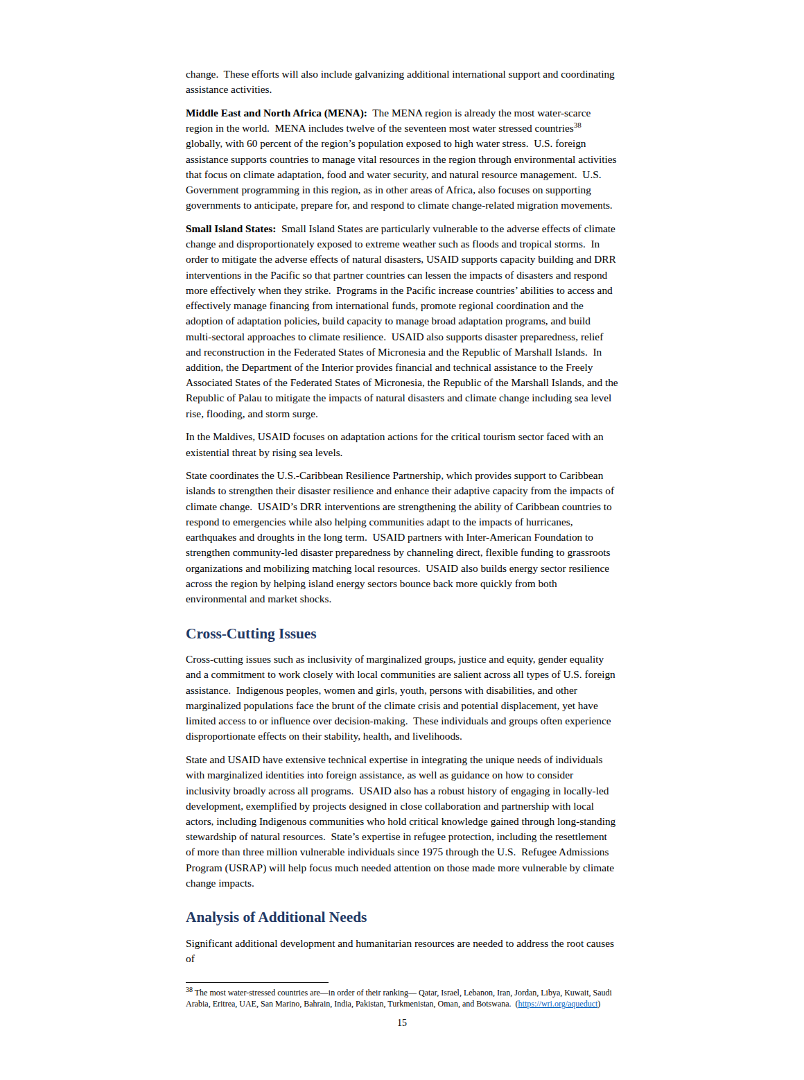change. These efforts will also include galvanizing additional international support and coordinating assistance activities.
Middle East and North Africa (MENA): The MENA region is already the most water-scarce region in the world. MENA includes twelve of the seventeen most water stressed countries38 globally, with 60 percent of the region’s population exposed to high water stress. U.S. foreign assistance supports countries to manage vital resources in the region through environmental activities that focus on climate adaptation, food and water security, and natural resource management. U.S. Government programming in this region, as in other areas of Africa, also focuses on supporting governments to anticipate, prepare for, and respond to climate change-related migration movements.
Small Island States: Small Island States are particularly vulnerable to the adverse effects of climate change and disproportionately exposed to extreme weather such as floods and tropical storms. In order to mitigate the adverse effects of natural disasters, USAID supports capacity building and DRR interventions in the Pacific so that partner countries can lessen the impacts of disasters and respond more effectively when they strike. Programs in the Pacific increase countries’ abilities to access and effectively manage financing from international funds, promote regional coordination and the adoption of adaptation policies, build capacity to manage broad adaptation programs, and build multi-sectoral approaches to climate resilience. USAID also supports disaster preparedness, relief and reconstruction in the Federated States of Micronesia and the Republic of Marshall Islands. In addition, the Department of the Interior provides financial and technical assistance to the Freely Associated States of the Federated States of Micronesia, the Republic of the Marshall Islands, and the Republic of Palau to mitigate the impacts of natural disasters and climate change including sea level rise, flooding, and storm surge.
In the Maldives, USAID focuses on adaptation actions for the critical tourism sector faced with an existential threat by rising sea levels.
State coordinates the U.S.-Caribbean Resilience Partnership, which provides support to Caribbean islands to strengthen their disaster resilience and enhance their adaptive capacity from the impacts of climate change. USAID’s DRR interventions are strengthening the ability of Caribbean countries to respond to emergencies while also helping communities adapt to the impacts of hurricanes, earthquakes and droughts in the long term. USAID partners with Inter-American Foundation to strengthen community-led disaster preparedness by channeling direct, flexible funding to grassroots organizations and mobilizing matching local resources. USAID also builds energy sector resilience across the region by helping island energy sectors bounce back more quickly from both environmental and market shocks.
Cross-Cutting Issues
Cross-cutting issues such as inclusivity of marginalized groups, justice and equity, gender equality and a commitment to work closely with local communities are salient across all types of U.S. foreign assistance. Indigenous peoples, women and girls, youth, persons with disabilities, and other marginalized populations face the brunt of the climate crisis and potential displacement, yet have limited access to or influence over decision-making. These individuals and groups often experience disproportionate effects on their stability, health, and livelihoods.
State and USAID have extensive technical expertise in integrating the unique needs of individuals with marginalized identities into foreign assistance, as well as guidance on how to consider inclusivity broadly across all programs. USAID also has a robust history of engaging in locally-led development, exemplified by projects designed in close collaboration and partnership with local actors, including Indigenous communities who hold critical knowledge gained through long-standing stewardship of natural resources. State’s expertise in refugee protection, including the resettlement of more than three million vulnerable individuals since 1975 through the U.S. Refugee Admissions Program (USRAP) will help focus much needed attention on those made more vulnerable by climate change impacts.
Analysis of Additional Needs
Significant additional development and humanitarian resources are needed to address the root causes of
38 The most water-stressed countries are—in order of their ranking— Qatar, Israel, Lebanon, Iran, Jordan, Libya, Kuwait, Saudi Arabia, Eritrea, UAE, San Marino, Bahrain, India, Pakistan, Turkmenistan, Oman, and Botswana. (https://wri.org/aqueduct)
15